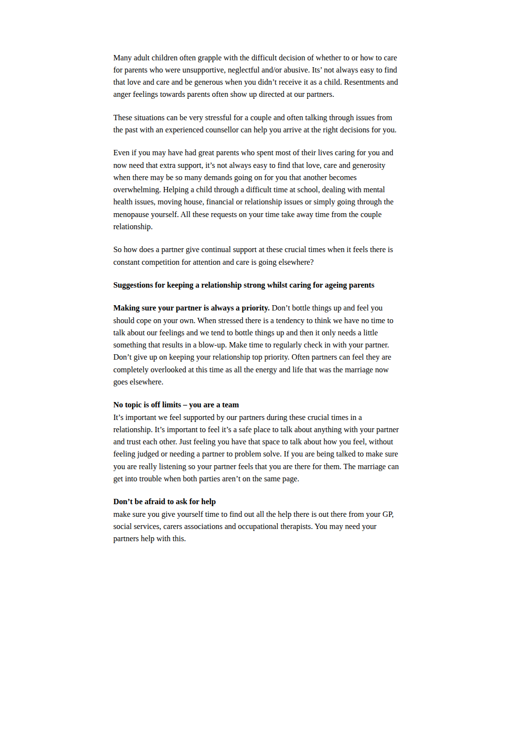Many adult children often grapple with the difficult decision of whether to or how to care for parents who were unsupportive, neglectful and/or abusive. Its’ not always easy to find that love and care and be generous when you didn’t receive it as a child. Resentments and anger feelings towards parents often show up directed at our partners.
These situations can be very stressful for a couple and often talking through issues from the past with an experienced counsellor can help you arrive at the right decisions for you.
Even if you may have had great parents who spent most of their lives caring for you and now need that extra support, it’s not always easy to find that love, care and generosity when there may be so many demands going on for you that another becomes overwhelming. Helping a child through a difficult time at school, dealing with mental health issues, moving house, financial or relationship issues or simply going through the menopause yourself. All these requests on your time take away time from the couple relationship.
So how does a partner give continual support at these crucial times when it feels there is constant competition for attention and care is going elsewhere?
Suggestions for keeping a relationship strong whilst caring for ageing parents
Making sure your partner is always a priority. Don’t bottle things up and feel you should cope on your own. When stressed there is a tendency to think we have no time to talk about our feelings and we tend to bottle things up and then it only needs a little something that results in a blow-up. Make time to regularly check in with your partner. Don’t give up on keeping your relationship top priority. Often partners can feel they are completely overlooked at this time as all the energy and life that was the marriage now goes elsewhere.
No topic is off limits – you are a team
It’s important we feel supported by our partners during these crucial times in a relationship. It’s important to feel it’s a safe place to talk about anything with your partner and trust each other. Just feeling you have that space to talk about how you feel, without feeling judged or needing a partner to problem solve. If you are being talked to make sure you are really listening so your partner feels that you are there for them. The marriage can get into trouble when both parties aren’t on the same page.
Don’t be afraid to ask for help
make sure you give yourself time to find out all the help there is out there from your GP, social services, carers associations and occupational therapists. You may need your partners help with this.